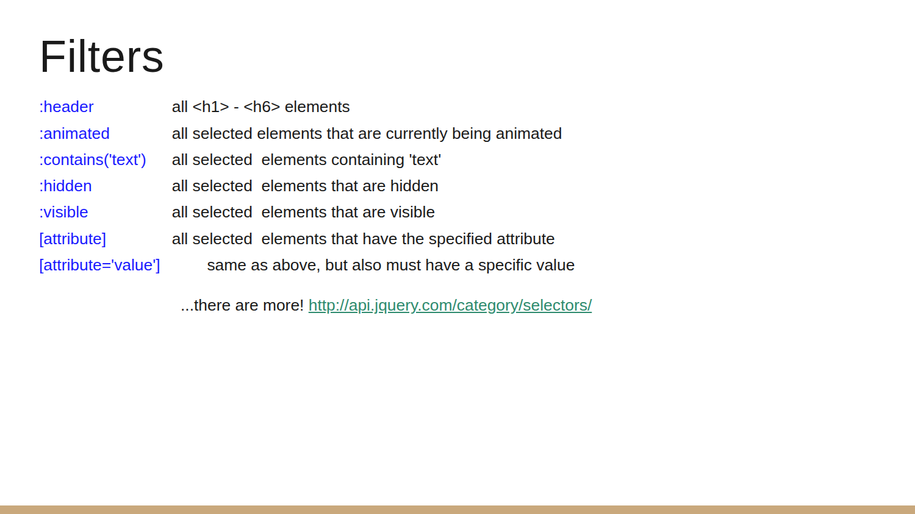Filters
:header
all <h1> - <h6> elements
:animated
all selected elements that are currently being animated
:contains('text')
all selected elements containing 'text'
:hidden
all selected elements that are hidden
:visible
all selected elements that are visible
[attribute]
all selected elements that have the specified attribute
[attribute='value']
same as above, but also must have a specific value
...there are more! http://api.jquery.com/category/selectors/